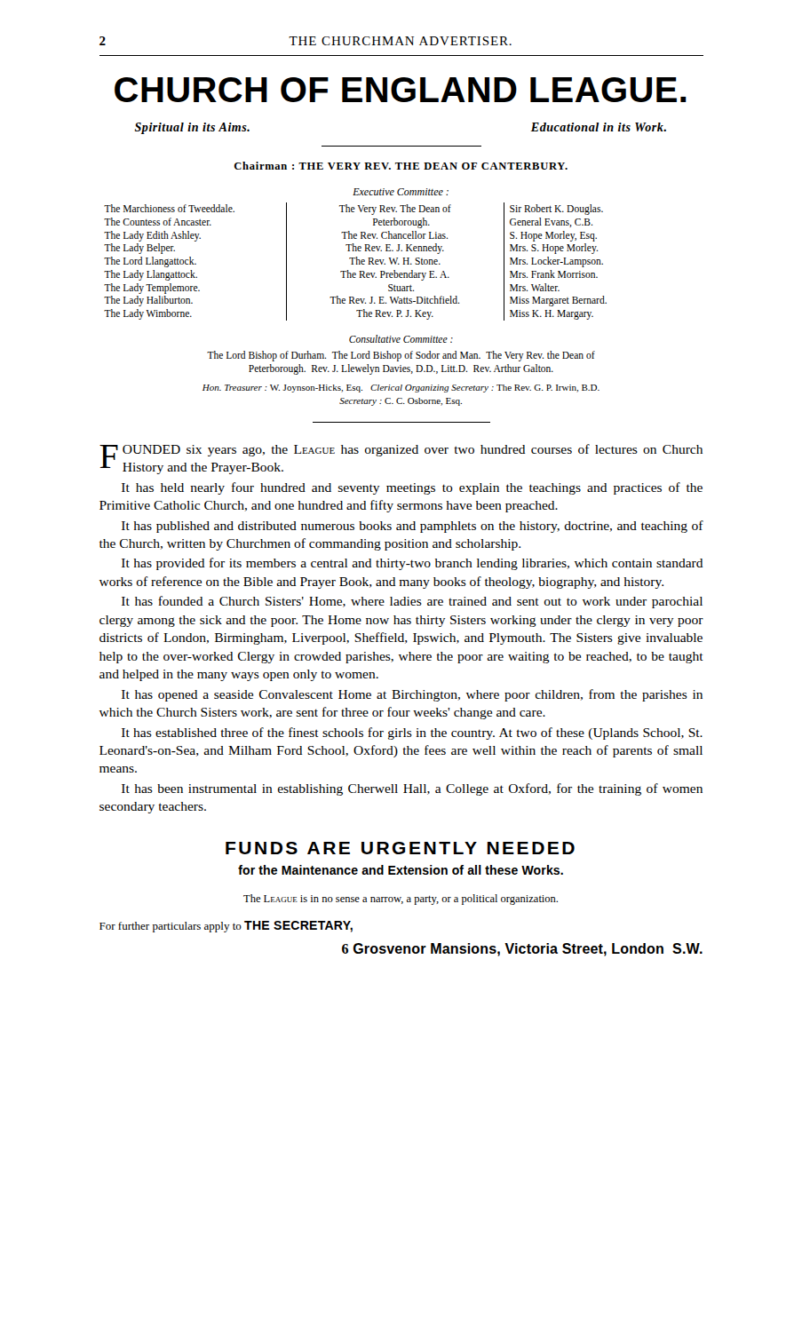2 THE CHURCHMAN ADVERTISER.
CHURCH OF ENGLAND LEAGUE.
Spiritual in its Aims. Educational in its Work.
Chairman : THE VERY REV. THE DEAN OF CANTERBURY.
Executive Committee :
| The Marchioness of Tweeddale. The Countess of Ancaster. The Lady Edith Ashley. The Lady Belper. The Lord Llangattock. The Lady Llangattock. The Lady Templemore. The Lady Haliburton. The Lady Wimborne. | The Very Rev. The Dean of Peterborough. The Rev. Chancellor Lias. The Rev. E. J. Kennedy. The Rev. W. H. Stone. The Rev. Prebendary E. A. Stuart. The Rev. J. E. Watts-Ditchfield. The Rev. P. J. Key. | Sir Robert K. Douglas. General Evans, C.B. S. Hope Morley, Esq. Mrs. S. Hope Morley. Mrs. Locker-Lampson. Mrs. Frank Morrison. Mrs. Walter. Miss Margaret Bernard. Miss K. H. Margary. |
Consultative Committee :
The Lord Bishop of Durham. The Lord Bishop of Sodor and Man. The Very Rev. the Dean of
Peterborough. Rev. J. Llewelyn Davies, D.D., Litt.D. Rev. Arthur Galton.
Hon. Treasurer : W. Joynson-Hicks, Esq. Clerical Organizing Secretary : The Rev. G. P. Irwin, B.D.
Secretary : C. C. Osborne, Esq.
FOUNDED six years ago, the League has organized over two hundred courses of lectures on Church History and the Prayer-Book.
It has held nearly four hundred and seventy meetings to explain the teachings and practices of the Primitive Catholic Church, and one hundred and fifty sermons have been preached.
It has published and distributed numerous books and pamphlets on the history, doctrine, and teaching of the Church, written by Churchmen of commanding position and scholarship.
It has provided for its members a central and thirty-two branch lending libraries, which contain standard works of reference on the Bible and Prayer Book, and many books of theology, biography, and history.
It has founded a Church Sisters' Home, where ladies are trained and sent out to work under parochial clergy among the sick and the poor. The Home now has thirty Sisters working under the clergy in very poor districts of London, Birmingham, Liverpool, Sheffield, Ipswich, and Plymouth. The Sisters give invaluable help to the over-worked Clergy in crowded parishes, where the poor are waiting to be reached, to be taught and helped in the many ways open only to women.
It has opened a seaside Convalescent Home at Birchington, where poor children, from the parishes in which the Church Sisters work, are sent for three or four weeks' change and care.
It has established three of the finest schools for girls in the country. At two of these (Uplands School, St. Leonard's-on-Sea, and Milham Ford School, Oxford) the fees are well within the reach of parents of small means.
It has been instrumental in establishing Cherwell Hall, a College at Oxford, for the training of women secondary teachers.
FUNDS ARE URGENTLY NEEDED
for the Maintenance and Extension of all these Works.
The League is in no sense a narrow, a party, or a political organization.
For further particulars apply to THE SECRETARY,
6 Grosvenor Mansions, Victoria Street, London S.W.